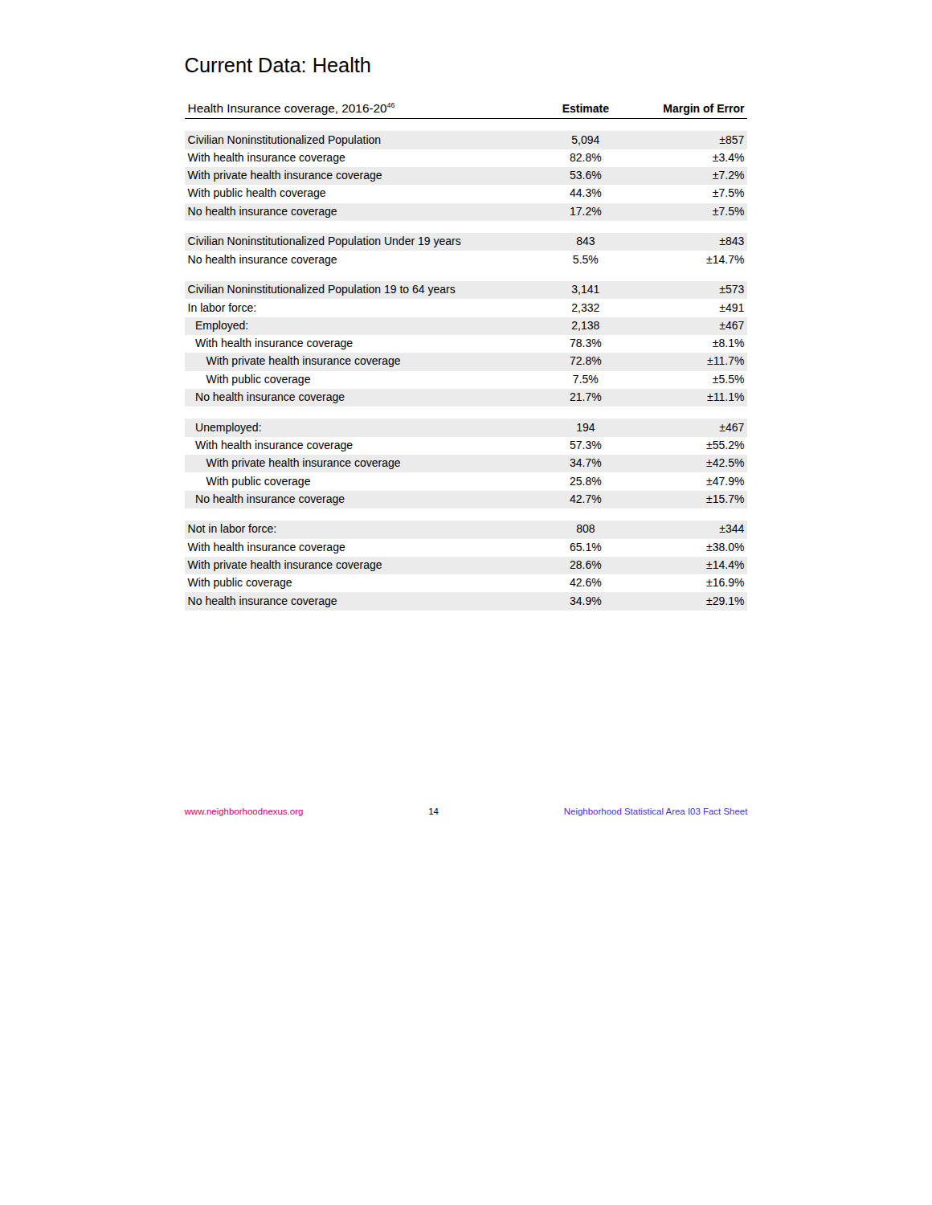Current Data: Health
| Health Insurance coverage, 2016-20 46 | Estimate | Margin of Error |
| Civilian Noninstitutionalized Population | 5,094 | ±857 |
| With health insurance coverage | 82.8% | ±3.4% |
| With private health insurance coverage | 53.6% | ±7.2% |
| With public health coverage | 44.3% | ±7.5% |
| No health insurance coverage | 17.2% | ±7.5% |
| Civilian Noninstitutionalized Population Under 19 years | 843 | ±843 |
| No health insurance coverage | 5.5% | ±14.7% |
| Civilian Noninstitutionalized Population 19 to 64 years | 3,141 | ±573 |
| In labor force: | 2,332 | ±491 |
| Employed: | 2,138 | ±467 |
| With health insurance coverage | 78.3% | ±8.1% |
| With private health insurance coverage | 72.8% | ±11.7% |
| With public coverage | 7.5% | ±5.5% |
| No health insurance coverage | 21.7% | ±11.1% |
| Unemployed: | 194 | ±467 |
| With health insurance coverage | 57.3% | ±55.2% |
| With private health insurance coverage | 34.7% | ±42.5% |
| With public coverage | 25.8% | ±47.9% |
| No health insurance coverage | 42.7% | ±15.7% |
| Not in labor force: | 808 | ±344 |
| With health insurance coverage | 65.1% | ±38.0% |
| With private health insurance coverage | 28.6% | ±14.4% |
| With public coverage | 42.6% | ±16.9% |
| No health insurance coverage | 34.9% | ±29.1% |
www.neighborhoodnexus.org
14
Neighborhood Statistical Area I03 Fact Sheet